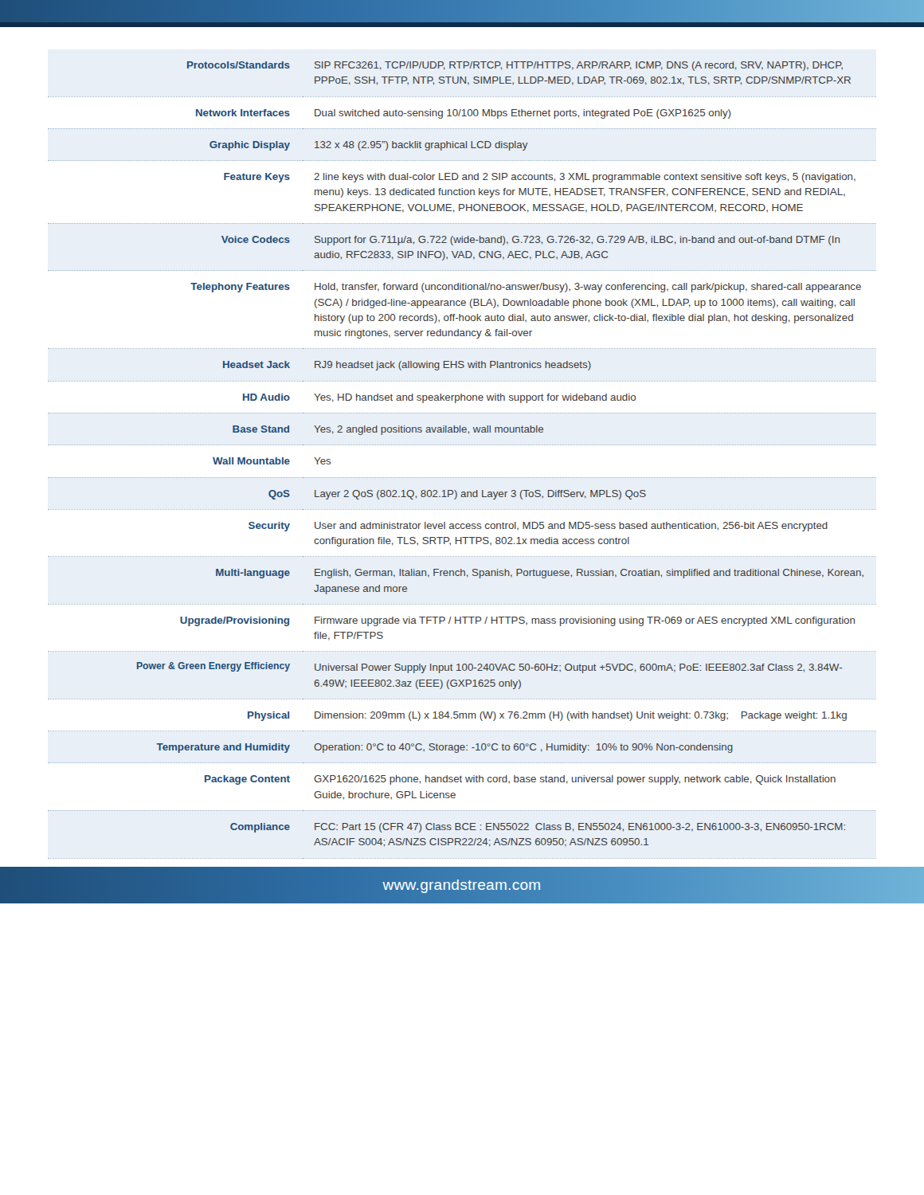| Protocols/Standards | SIP RFC3261, TCP/IP/UDP, RTP/RTCP, HTTP/HTTPS, ARP/RARP, ICMP, DNS (A record, SRV, NAPTR), DHCP, PPPoE, SSH, TFTP, NTP, STUN, SIMPLE, LLDP-MED, LDAP, TR-069, 802.1x, TLS, SRTP, CDP/SNMP/RTCP-XR |
| Network Interfaces | Dual switched auto-sensing 10/100 Mbps Ethernet ports, integrated PoE (GXP1625 only) |
| Graphic Display | 132 x 48 (2.95”) backlit graphical LCD display |
| Feature Keys | 2 line keys with dual-color LED and 2 SIP accounts, 3 XML programmable context sensitive soft keys, 5 (navigation, menu) keys. 13 dedicated function keys for MUTE, HEADSET, TRANSFER, CONFERENCE, SEND and REDIAL, SPEAKERPHONE, VOLUME, PHONEBOOK, MESSAGE, HOLD, PAGE/INTERCOM, RECORD, HOME |
| Voice Codecs | Support for G.711µ/a, G.722 (wide-band), G.723, G.726-32, G.729 A/B, iLBC, in-band and out-of-band DTMF (In audio, RFC2833, SIP INFO), VAD, CNG, AEC, PLC, AJB, AGC |
| Telephony Features | Hold, transfer, forward (unconditional/no-answer/busy), 3-way conferencing, call park/pickup, shared-call appearance (SCA) / bridged-line-appearance (BLA), Downloadable phone book (XML, LDAP, up to 1000 items), call waiting, call history (up to 200 records), off-hook auto dial, auto answer, click-to-dial, flexible dial plan, hot desking, personalized music ringtones, server redundancy & fail-over |
| Headset Jack | RJ9 headset jack (allowing EHS with Plantronics headsets) |
| HD Audio | Yes, HD handset and speakerphone with support for wideband audio |
| Base Stand | Yes, 2 angled positions available, wall mountable |
| Wall Mountable | Yes |
| QoS | Layer 2 QoS (802.1Q, 802.1P) and Layer 3 (ToS, DiffServ, MPLS) QoS |
| Security | User and administrator level access control, MD5 and MD5-sess based authentication, 256-bit AES encrypted configuration file, TLS, SRTP, HTTPS, 802.1x media access control |
| Multi-language | English, German, Italian, French, Spanish, Portuguese, Russian, Croatian, simplified and traditional Chinese, Korean, Japanese and more |
| Upgrade/Provisioning | Firmware upgrade via TFTP / HTTP / HTTPS, mass provisioning using TR-069 or AES encrypted XML configuration file, FTP/FTPS |
| Power & Green Energy Efficiency | Universal Power Supply Input 100-240VAC 50-60Hz; Output +5VDC, 600mA; PoE: IEEE802.3af Class 2, 3.84W-6.49W; IEEE802.3az (EEE) (GXP1625 only) |
| Physical | Dimension: 209mm (L) x 184.5mm (W) x 76.2mm (H) (with handset) Unit weight: 0.73kg; Package weight: 1.1kg |
| Temperature and Humidity | Operation: 0°C to 40°C, Storage: -10°C to 60°C , Humidity: 10% to 90% Non-condensing |
| Package Content | GXP1620/1625 phone, handset with cord, base stand, universal power supply, network cable, Quick Installation Guide, brochure, GPL License |
| Compliance | FCC: Part 15 (CFR 47) Class BCE : EN55022 Class B, EN55024, EN61000-3-2, EN61000-3-3, EN60950-1RCM: AS/ACIF S004; AS/NZS CISPR22/24; AS/NZS 60950; AS/NZS 60950.1 |
www.grandstream.com